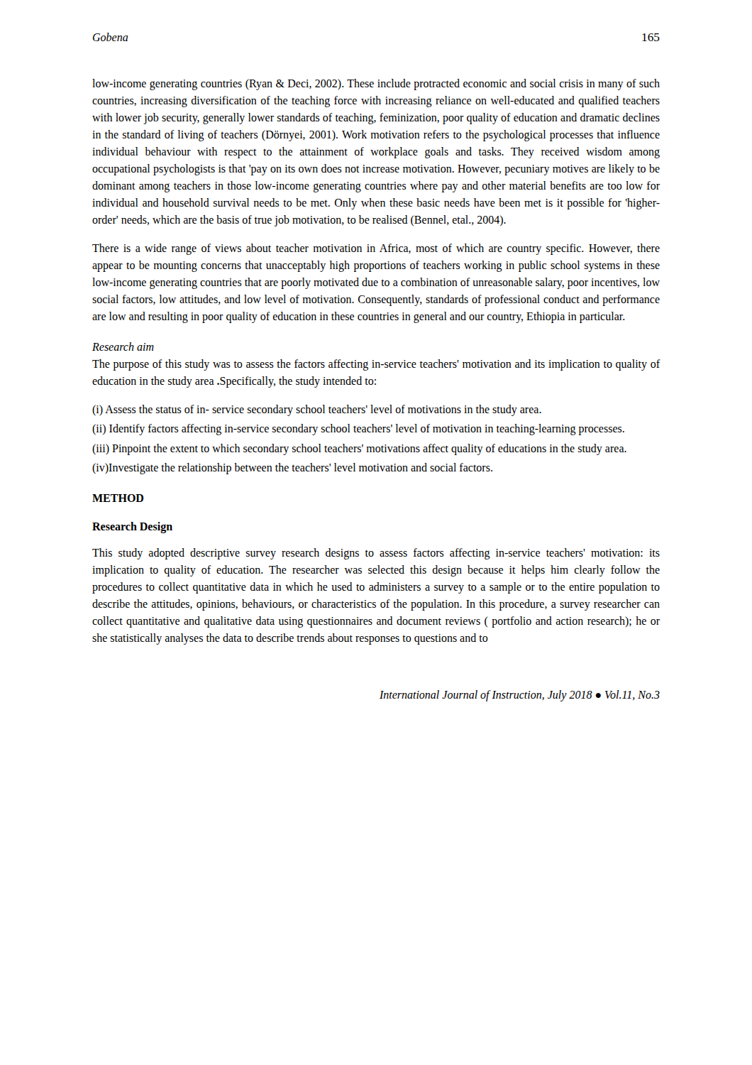Gobena 165
low-income generating countries (Ryan & Deci, 2002). These include protracted economic and social crisis in many of such countries, increasing diversification of the teaching force with increasing reliance on well-educated and qualified teachers with lower job security, generally lower standards of teaching, feminization, poor quality of education and dramatic declines in the standard of living of teachers (Dörnyei, 2001). Work motivation refers to the psychological processes that influence individual behaviour with respect to the attainment of workplace goals and tasks. They received wisdom among occupational psychologists is that 'pay on its own does not increase motivation. However, pecuniary motives are likely to be dominant among teachers in those low-income generating countries where pay and other material benefits are too low for individual and household survival needs to be met. Only when these basic needs have been met is it possible for 'higher-order' needs, which are the basis of true job motivation, to be realised (Bennel, etal., 2004).
There is a wide range of views about teacher motivation in Africa, most of which are country specific. However, there appear to be mounting concerns that unacceptably high proportions of teachers working in public school systems in these low-income generating countries that are poorly motivated due to a combination of unreasonable salary, poor incentives, low social factors, low attitudes, and low level of motivation. Consequently, standards of professional conduct and performance are low and resulting in poor quality of education in these countries in general and our country, Ethiopia in particular.
Research aim
The purpose of this study was to assess the factors affecting in-service teachers' motivation and its implication to quality of education in the study area . Specifically, the study intended to:
(i) Assess the status of in- service secondary school teachers' level of motivations in the study area.
(ii) Identify factors affecting in-service secondary school teachers' level of motivation in teaching-learning processes.
(iii) Pinpoint the extent to which secondary school teachers' motivations affect quality of educations in the study area.
(iv)Investigate the relationship between the teachers' level motivation and social factors.
METHOD
Research Design
This study adopted descriptive survey research designs to assess factors affecting in-service teachers' motivation: its implication to quality of education. The researcher was selected this design because it helps him clearly follow the procedures to collect quantitative data in which he used to administers a survey to a sample or to the entire population to describe the attitudes, opinions, behaviours, or characteristics of the population. In this procedure, a survey researcher can collect quantitative and qualitative data using questionnaires and document reviews ( portfolio and action research); he or she statistically analyses the data to describe trends about responses to questions and to
International Journal of Instruction, July 2018 ● Vol.11, No.3